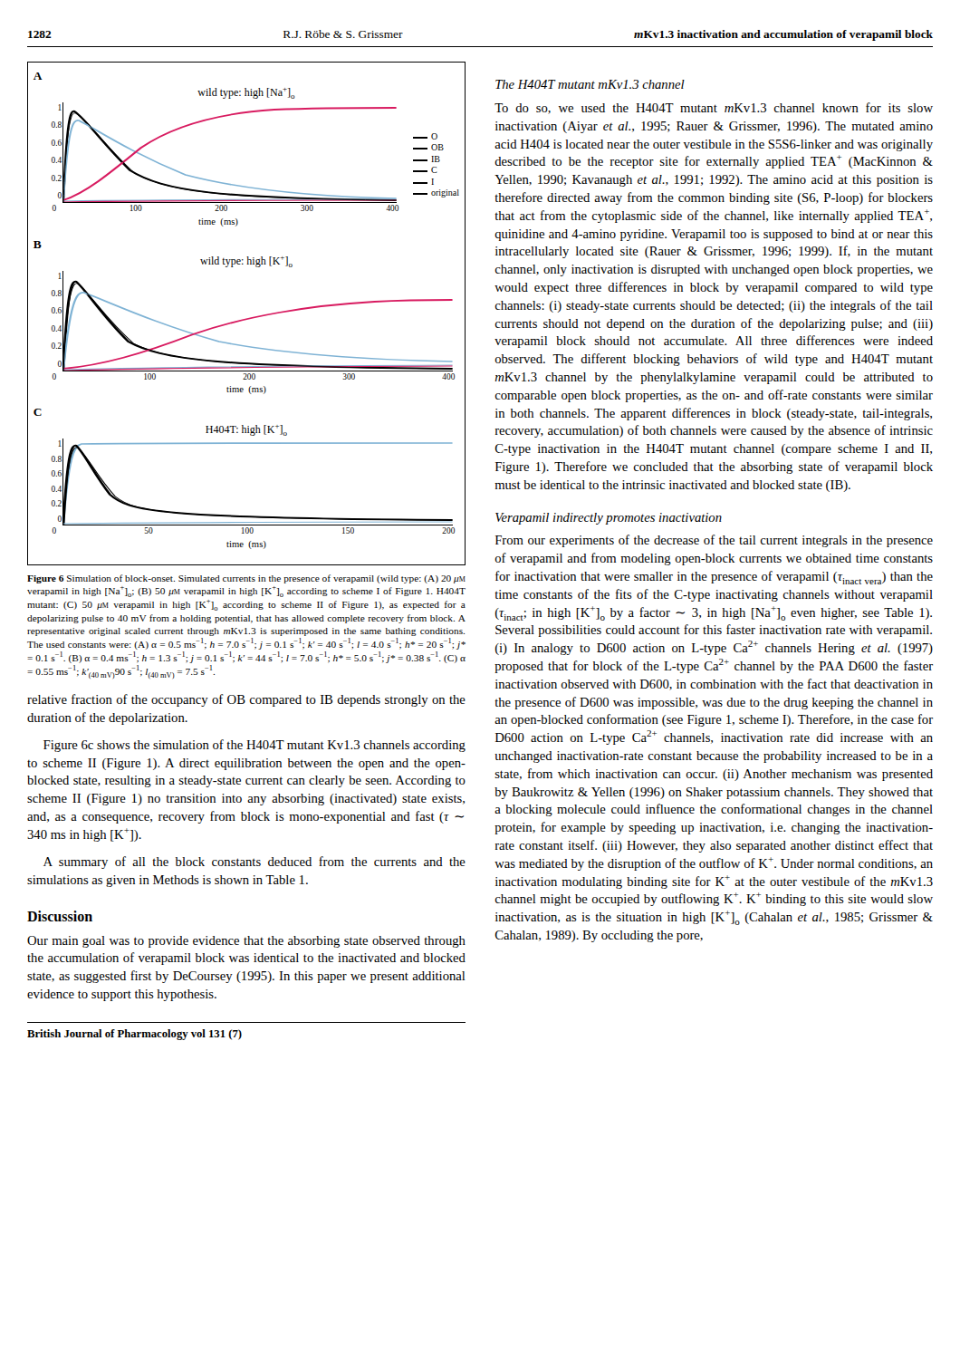1282 R.J. Röbe & S. Grissmer m Kv1.3 inactivation and accumulation of verapamil block
A
wild type: high [Na+]o
10.80.60.40.20
0100200300400
time (ms)
O
OB
IB
C
I
original
B
wild type: high [K+]o
10.80.60.40.20
0100200300400
time (ms)
C
H404T: high [K+]o
10.80.60.40.20
050100150200
time (ms)
Figure 6 Simulation of block-onset. Simulated currents in the presence of verapamil (wild type: (A) 20 μm verapamil in high [Na+]o; (B) 50 μm verapamil in high [K+]o according to scheme I of Figure 1. H404T mutant: (C) 50 μm verapamil in high [K+]o according to scheme II of Figure 1), as expected for a depolarizing pulse to 40 mV from a holding potential, that has allowed complete recovery from block. A representative original scaled current through m Kv1.3 is superimposed in the same bathing conditions. The used constants were: (A) α = 0.5 ms−1; h = 7.0 s−1; j = 0.1 s−1; k′ = 40 s−1; l = 4.0 s−1; h* = 20 s−1; j* = 0.1 s−1. (B) α = 0.4 ms−1; h = 1.3 s−1; j = 0.1 s−1; k′ = 44 s−1; l = 7.0 s−1; h* = 5.0 s−1; j* = 0.38 s−1. (C) α = 0.55 ms−1; k′(40 mV)90 s−1; l(40 mV) = 7.5 s−1.
relative fraction of the occupancy of OB compared to IB depends strongly on the duration of the depolarization.
Figure 6c shows the simulation of the H404T mutant Kv1.3 channels according to scheme II (Figure 1). A direct equilibration between the open and the open-blocked state, resulting in a steady-state current can clearly be seen. According to scheme II (Figure 1) no transition into any absorbing (inactivated) state exists, and, as a consequence, recovery from block is mono-exponential and fast (τ ∼ 340 ms in high [K+]).
A summary of all the block constants deduced from the currents and the simulations as given in Methods is shown in Table 1.
Discussion
Our main goal was to provide evidence that the absorbing state observed through the accumulation of verapamil block was identical to the inactivated and blocked state, as suggested first by DeCoursey (1995). In this paper we present additional evidence to support this hypothesis.
British Journal of Pharmacology vol 131 (7)
The H404T mutant m Kv1.3 channel
To do so, we used the H404T mutant m Kv1.3 channel known for its slow inactivation (Aiyar et al., 1995; Rauer & Grissmer, 1996). The mutated amino acid H404 is located near the outer vestibule in the S5S6-linker and was originally described to be the receptor site for externally applied TEA+ (MacKinnon & Yellen, 1990; Kavanaugh et al., 1991; 1992). The amino acid at this position is therefore directed away from the common binding site (S6, P-loop) for blockers that act from the cytoplasmic side of the channel, like internally applied TEA+, quinidine and 4-amino pyridine. Verapamil too is supposed to bind at or near this intracellularly located site (Rauer & Grissmer, 1996; 1999). If, in the mutant channel, only inactivation is disrupted with unchanged open block properties, we would expect three differences in block by verapamil compared to wild type channels: (i) steady-state currents should be detected; (ii) the integrals of the tail currents should not depend on the duration of the depolarizing pulse; and (iii) verapamil block should not accumulate. All three differences were indeed observed. The different blocking behaviors of wild type and H404T mutant m Kv1.3 channel by the phenylalkylamine verapamil could be attributed to comparable open block properties, as the on- and off-rate constants were similar in both channels. The apparent differences in block (steady-state, tail-integrals, recovery, accumulation) of both channels were caused by the absence of intrinsic C-type inactivation in the H404T mutant channel (compare scheme I and II, Figure 1). Therefore we concluded that the absorbing state of verapamil block must be identical to the intrinsic inactivated and blocked state (IB).
Verapamil indirectly promotes inactivation
From our experiments of the decrease of the tail current integrals in the presence of verapamil and from modeling open-block currents we obtained time constants for inactivation that were smaller in the presence of verapamil (τinact vera) than the time constants of the fits of the C-type inactivating channels without verapamil (τinact; in high [K+]o by a factor ∼ 3, in high [Na+]o even higher, see Table 1). Several possibilities could account for this faster inactivation rate with verapamil. (i) In analogy to D600 action on L-type Ca2+ channels Hering et al. (1997) proposed that for block of the L-type Ca2+ channel by the PAA D600 the faster inactivation observed with D600, in combination with the fact that deactivation in the presence of D600 was impossible, was due to the drug keeping the channel in an open-blocked conformation (see Figure 1, scheme I). Therefore, in the case for D600 action on L-type Ca2+ channels, inactivation rate did increase with an unchanged inactivation-rate constant because the probability increased to be in a state, from which inactivation can occur. (ii) Another mechanism was presented by Baukrowitz & Yellen (1996) on Shaker potassium channels. They showed that a blocking molecule could influence the conformational changes in the channel protein, for example by speeding up inactivation, i.e. changing the inactivation-rate constant itself. (iii) However, they also separated another distinct effect that was mediated by the disruption of the outflow of K+. Under normal conditions, an inactivation modulating binding site for K+ at the outer vestibule of the m Kv1.3 channel might be occupied by outflowing K+. K+ binding to this site would slow inactivation, as is the situation in high [K+]o (Cahalan et al., 1985; Grissmer & Cahalan, 1989). By occluding the pore,